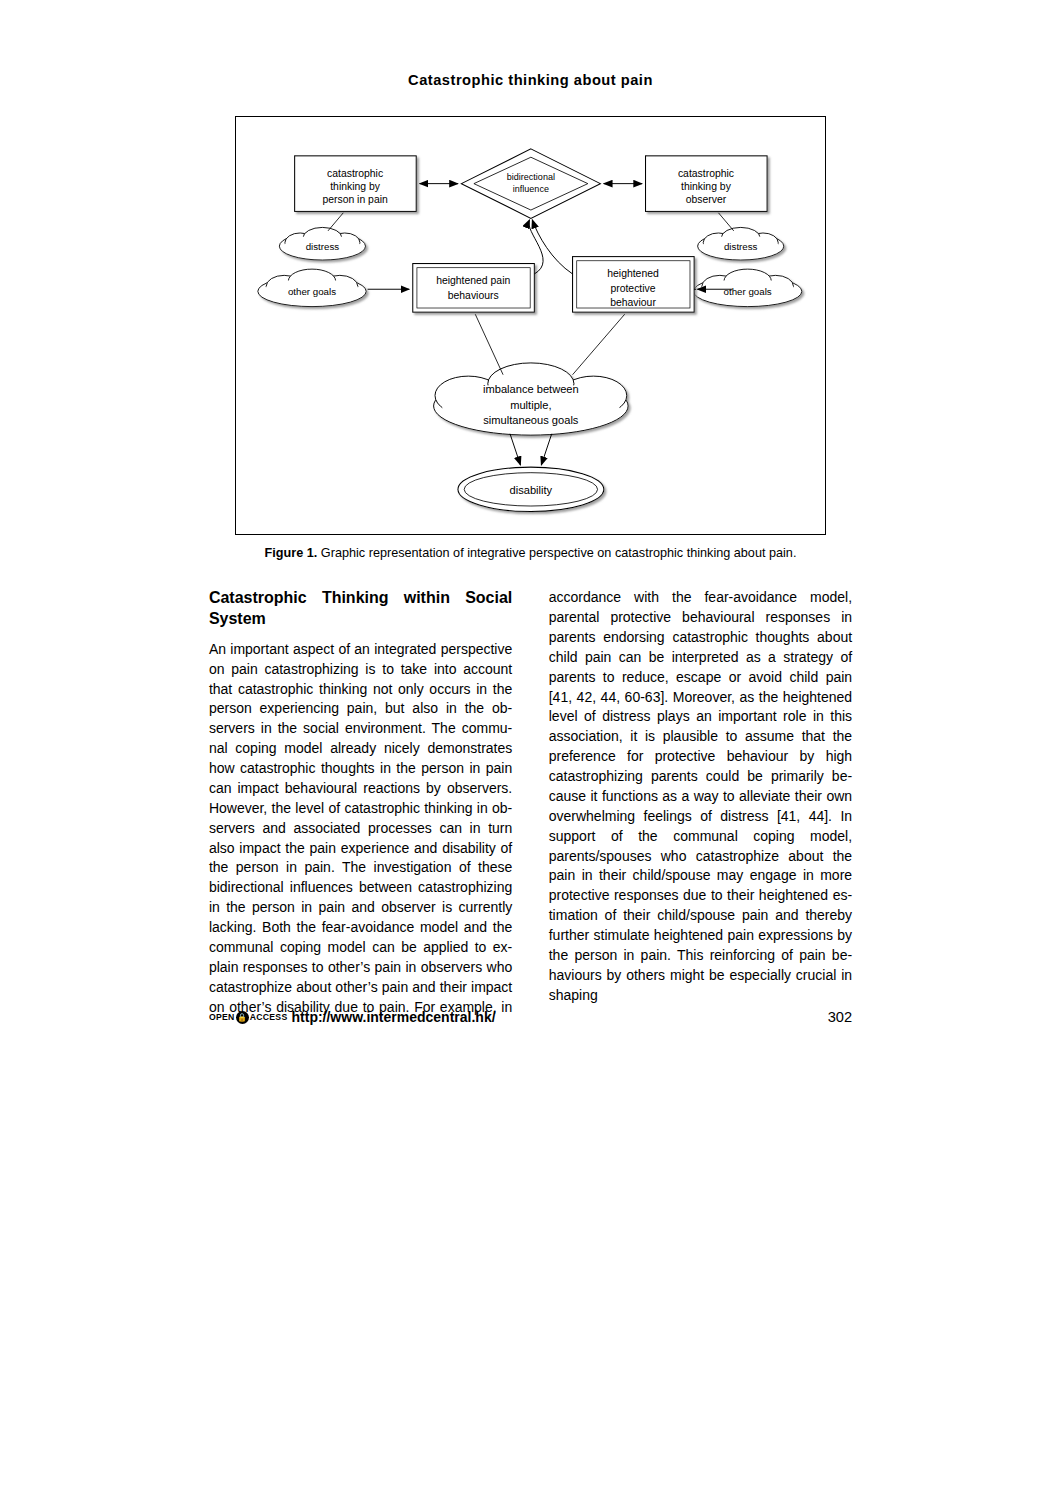Catastrophic thinking about pain
catastrophic thinking by person in pain catastrophic thinking by observer bidirectional influence distress other goals distress other goals heightened pain behaviours heightened protective behaviour imbalance between multiple, simultaneous goals disability
Figure 1. Graphic representation of integrative perspective on catastrophic thinking about pain.
Catastrophic Thinking within Social System
An important aspect of an integrated perspective on pain catastrophizing is to take into account that catastrophic thinking not only occurs in the person experiencing pain, but also in the observers in the social environment. The communal coping model already nicely demonstrates how catastrophic thoughts in the person in pain can impact behavioural reactions by observers. However, the level of catastrophic thinking in observers and associated processes can in turn also impact the pain experience and disability of the person in pain. The investigation of these bidirectional influences between catastrophizing in the person in pain and observer is currently lacking. Both the fear-avoidance model and the communal coping model can be applied to explain responses to other’s pain in observers who catastrophize about other’s pain and their impact on other’s disability due to pain. For example, in accordance with the fear-avoidance model, parental protective behavioural responses in parents endorsing catastrophic thoughts about child pain can be interpreted as a strategy of parents to reduce, escape or avoid child pain [41, 42, 44, 60-63]. Moreover, as the heightened level of distress plays an important role in this association, it is plausible to assume that the preference for protective behaviour by high catastrophizing parents could be primarily because it functions as a way to alleviate their own overwhelming feelings of distress [41, 44]. In support of the communal coping model, parents/spouses who catastrophize about the pain in their child/spouse may engage in more protective responses due to their heightened estimation of their child/spouse pain and thereby further stimulate heightened pain expressions by the person in pain. This reinforcing of pain behaviours by others might be especially crucial in shaping
OPEN🔒ACCESS http://www.intermedcentral.hk/
302